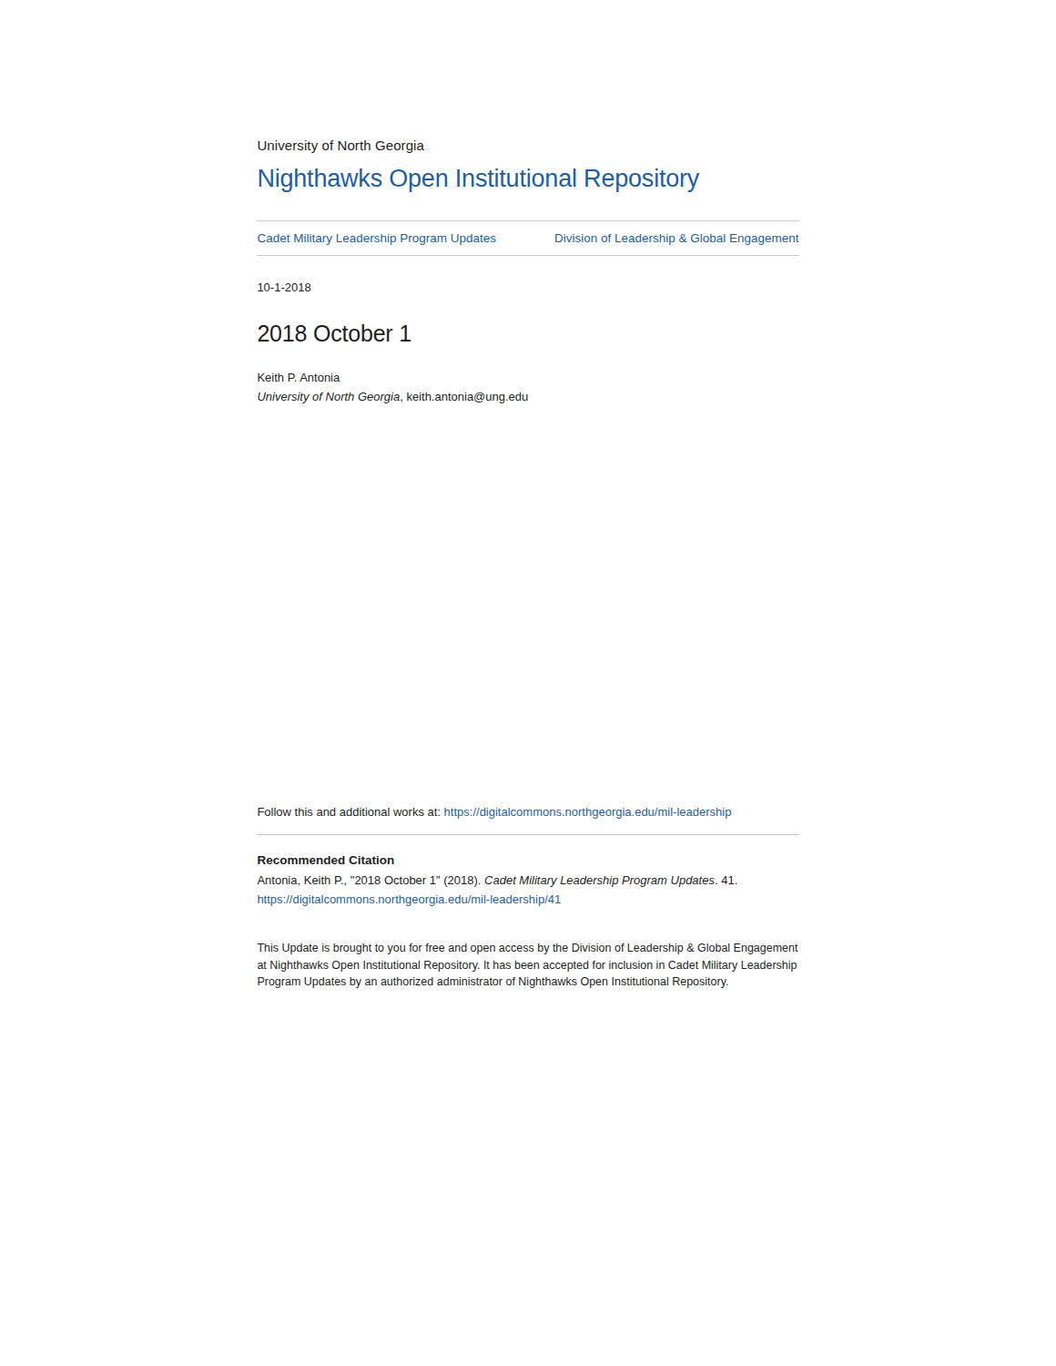University of North Georgia
Nighthawks Open Institutional Repository
Cadet Military Leadership Program Updates
Division of Leadership & Global Engagement
10-1-2018
2018 October 1
Keith P. Antonia
University of North Georgia, keith.antonia@ung.edu
Follow this and additional works at: https://digitalcommons.northgeorgia.edu/mil-leadership
Recommended Citation
Antonia, Keith P., "2018 October 1" (2018). Cadet Military Leadership Program Updates. 41.
https://digitalcommons.northgeorgia.edu/mil-leadership/41
This Update is brought to you for free and open access by the Division of Leadership & Global Engagement at Nighthawks Open Institutional Repository. It has been accepted for inclusion in Cadet Military Leadership Program Updates by an authorized administrator of Nighthawks Open Institutional Repository.